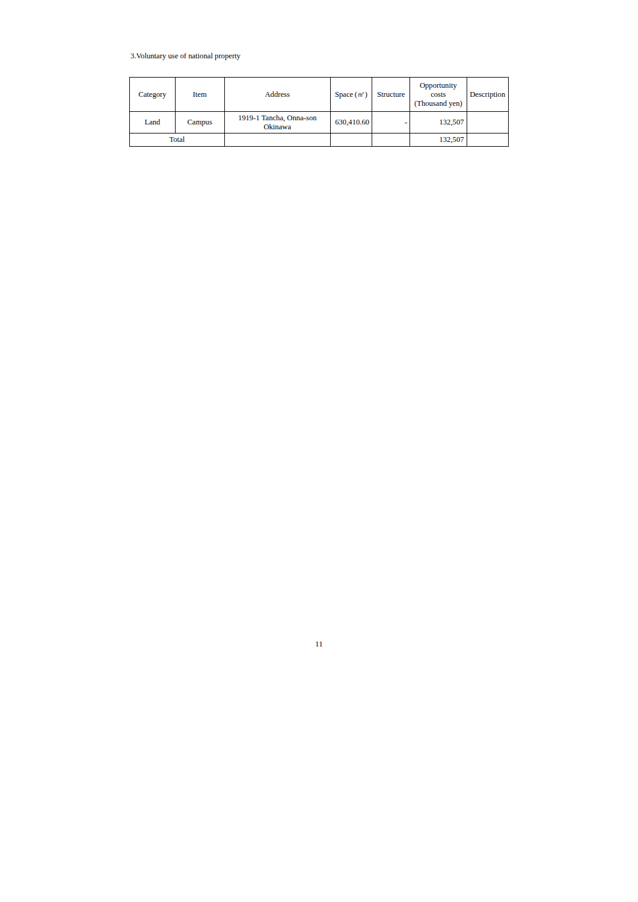3.Voluntary use of national property
| Category | Item | Address | Space (㎡) | Structure | Opportunity costs (Thousand yen) | Description |
| --- | --- | --- | --- | --- | --- | --- |
| Land | Campus | 1919-1 Tancha, Onna-son Okinawa | 630,410.60 | - | 132,507 | |
| Total | | | | 132,507 | |
11